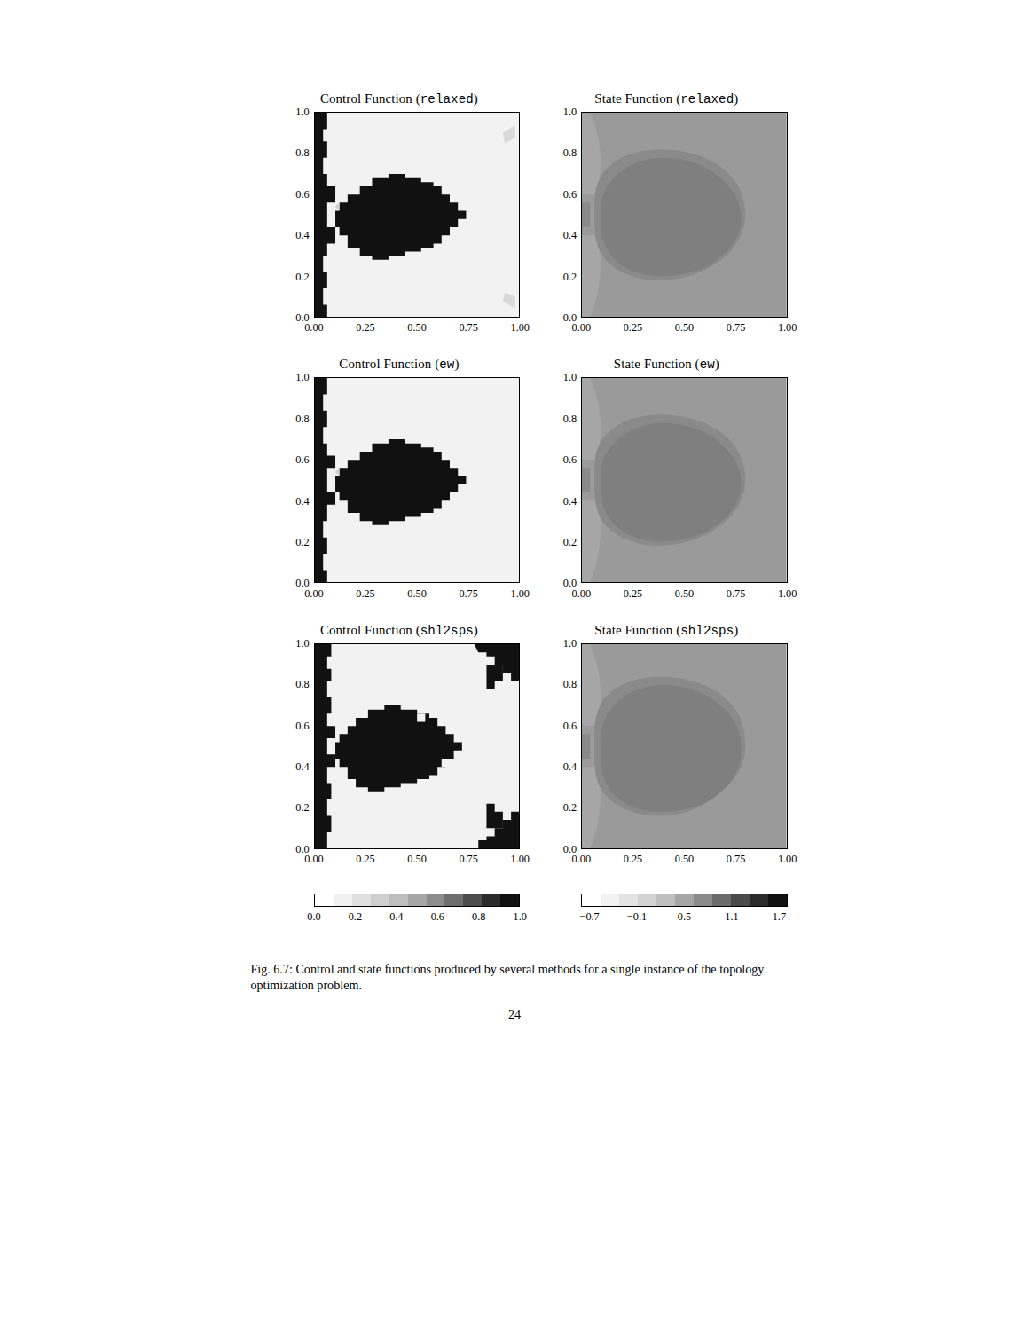Control Function (relaxed)
1.0 0.8 0.6 0.4 0.2 0.0
0.00 0.25 0.50 0.75 1.00
State Function (relaxed)
1.0 0.8 0.6 0.4 0.2 0.0
0.00 0.25 0.50 0.75 1.00
Control Function (ew)
1.0 0.8 0.6 0.4 0.2 0.0
0.00 0.25 0.50 0.75 1.00
State Function (ew)
1.0 0.8 0.6 0.4 0.2 0.0
0.00 0.25 0.50 0.75 1.00
Control Function (shl2sps)
1.0 0.8 0.6 0.4 0.2 0.0
0.00 0.25 0.50 0.75 1.00
State Function (shl2sps)
1.0 0.8 0.6 0.4 0.2 0.0
0.00 0.25 0.50 0.75 1.00
0.0 0.2 0.4 0.6 0.8 1.0
−0.7 −0.1 0.5 1.1 1.7
Fig. 6.7: Control and state functions produced by several methods for a single instance of the topology optimization problem.
24